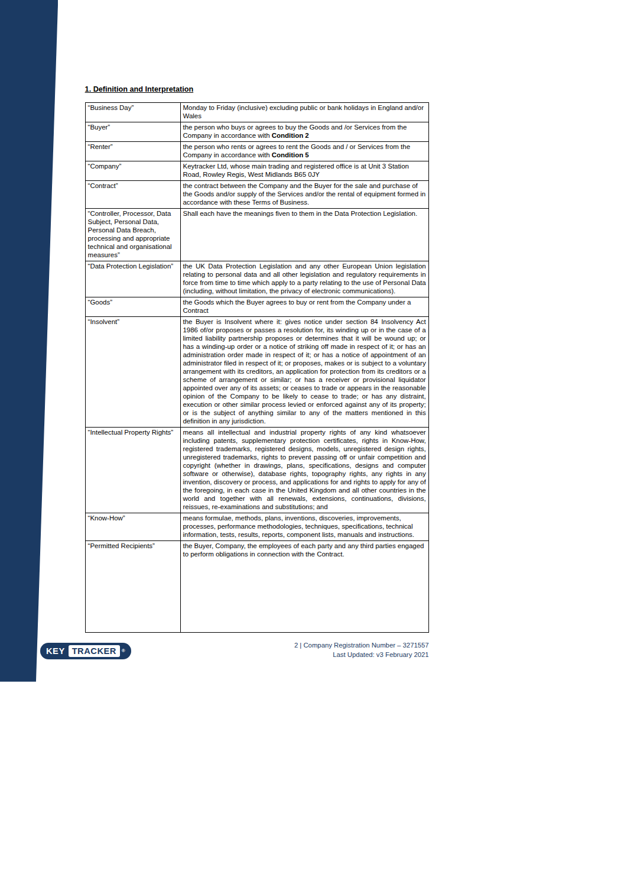1. Definition and Interpretation
| “Business Day” | Monday to Friday (inclusive) excluding public or bank holidays in England and/or Wales |
| “Buyer” | the person who buys or agrees to buy the Goods and /or Services from the Company in accordance with Condition 2 |
| “Renter” | the person who rents or agrees to rent the Goods and / or Services from the Company in accordance with Condition 5 |
| “Company” | Keytracker Ltd, whose main trading and registered office is at Unit 3 Station Road, Rowley Regis, West Midlands B65 0JY |
| “Contract” | the contract between the Company and the Buyer for the sale and purchase of the Goods and/or supply of the Services and/or the rental of equipment formed in accordance with these Terms of Business. |
| “Controller, Processor, Data Subject, Personal Data, Personal Data Breach, processing and appropriate technical and organisational measures” | Shall each have the meanings fiven to them in the Data Protection Legislation. |
| “Data Protection Legislation” | the UK Data Protection Legislation and any other European Union legislation relating to personal data and all other legislation and regulatory requirements in force from time to time which apply to a party relating to the use of Personal Data (including, without limitation, the privacy of electronic communications). |
| “Goods” | the Goods which the Buyer agrees to buy or rent from the Company under a Contract |
| “Insolvent” | the Buyer is Insolvent where it: gives notice under section 84 Insolvency Act 1986 of/or proposes or passes a resolution for, its winding up or in the case of a limited liability partnership proposes or determines that it will be wound up; or has a winding-up order or a notice of striking off made in respect of it; or has an administration order made in respect of it; or has a notice of appointment of an administrator filed in respect of it; or proposes, makes or is subject to a voluntary arrangement with its creditors, an application for protection from its creditors or a scheme of arrangement or similar; or has a receiver or provisional liquidator appointed over any of its assets; or ceases to trade or appears in the reasonable opinion of the Company to be likely to cease to trade; or has any distraint, execution or other similar process levied or enforced against any of its property; or is the subject of anything similar to any of the matters mentioned in this definition in any jurisdiction. |
| “Intellectual Property Rights” | means all intellectual and industrial property rights of any kind whatsoever including patents, supplementary protection certificates, rights in Know-How, registered trademarks, registered designs, models, unregistered design rights, unregistered trademarks, rights to prevent passing off or unfair competition and copyright (whether in drawings, plans, specifications, designs and computer software or otherwise), database rights, topography rights, any rights in any invention, discovery or process, and applications for and rights to apply for any of the foregoing, in each case in the United Kingdom and all other countries in the world and together with all renewals, extensions, continuations, divisions, reissues, re-examinations and substitutions; and |
| “Know-How” | means formulae, methods, plans, inventions, discoveries, improvements, processes, performance methodologies, techniques, specifications, technical information, tests, results, reports, component lists, manuals and instructions. |
| “Permitted Recipients” | the Buyer, Company, the employees of each party and any third parties engaged to perform obligations in connection with the Contract. |
KEY TRACKER®
2 | Company Registration Number – 3271557
Last Updated: v3 February 2021